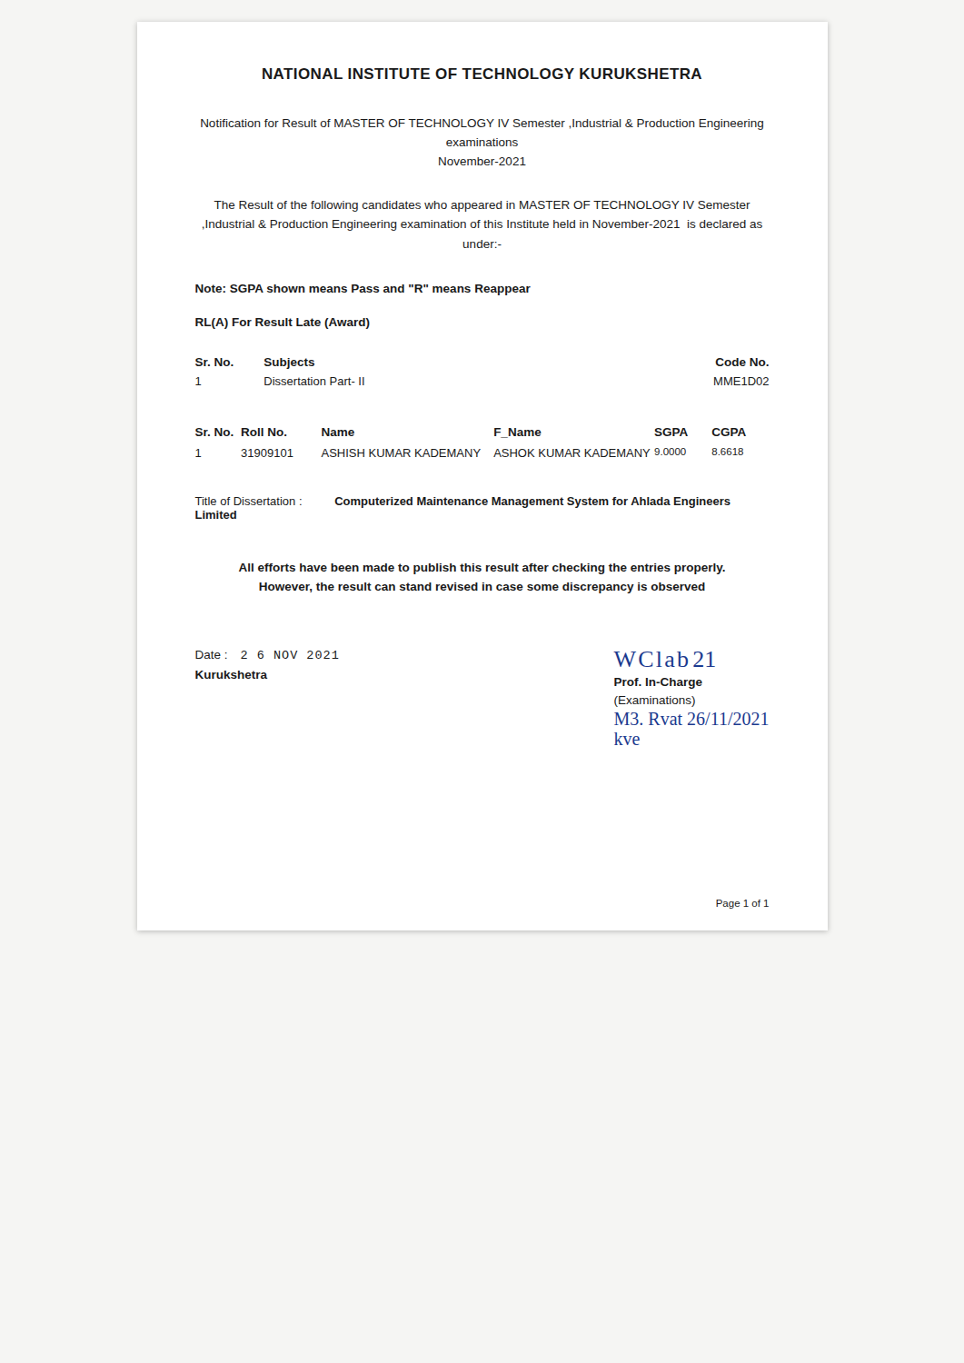NATIONAL INSTITUTE OF TECHNOLOGY KURUKSHETRA
Notification for Result of MASTER OF TECHNOLOGY IV Semester ,Industrial & Production Engineering
examinations
November-2021
The Result of the following candidates who appeared in MASTER OF TECHNOLOGY IV Semester
,Industrial & Production Engineering examination of this Institute held in November-2021 is declared as
under:-
Note: SGPA shown means Pass and "R" means Reappear
RL(A) For Result Late (Award)
| Sr. No. | Subjects | Code No. |
| --- | --- | --- |
| 1 | Dissertation Part- II | MME1D02 |
| Sr. No. | Roll No. | Name | F_Name | SGPA | CGPA |
| --- | --- | --- | --- | --- | --- |
| 1 | 31909101 | ASHISH KUMAR KADEMANY | ASHOK KUMAR KADEMANY | 9.0000 | 8.6618 |
Title of Dissertation : Computerized Maintenance Management System for Ahlada Engineers Limited
All efforts have been made to publish this result after checking the entries properly.
However, the result can stand revised in case some discrepancy is observed
Date :2 6 NOV 2021
Kurukshetra
W C l a b  21
Prof. In-Charge
(Examinations)
M3. Rvat 26/11/2021
kve
Page 1 of 1